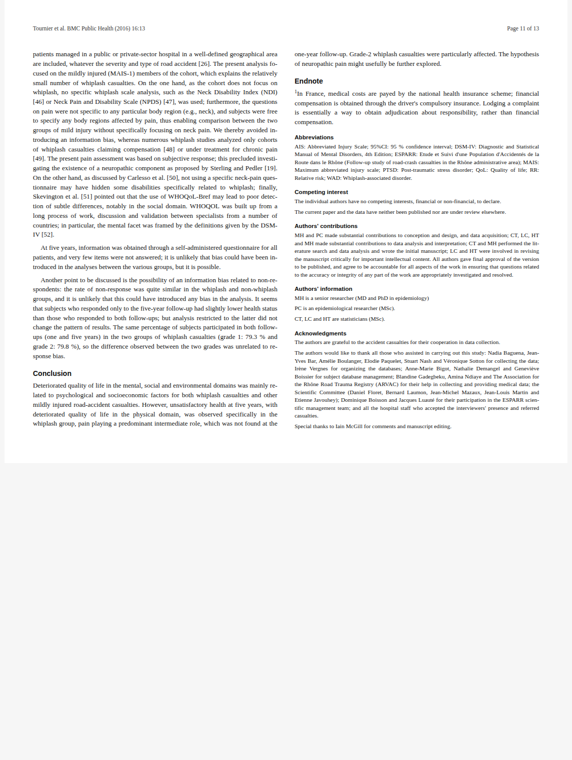Tournier et al. BMC Public Health (2016) 16:13 Page 11 of 13
patients managed in a public or private-sector hospital in a well-defined geographical area are included, whatever the severity and type of road accident [26]. The present analysis focused on the mildly injured (MAIS-1) members of the cohort, which explains the relatively small number of whiplash casualties. On the one hand, as the cohort does not focus on whiplash, no specific whiplash scale analysis, such as the Neck Disability Index (NDI) [46] or Neck Pain and Disability Scale (NPDS) [47], was used; furthermore, the questions on pain were not specific to any particular body region (e.g., neck), and subjects were free to specify any body regions affected by pain, thus enabling comparison between the two groups of mild injury without specifically focusing on neck pain. We thereby avoided introducing an information bias, whereas numerous whiplash studies analyzed only cohorts of whiplash casualties claiming compensation [48] or under treatment for chronic pain [49]. The present pain assessment was based on subjective response; this precluded investigating the existence of a neuropathic component as proposed by Sterling and Pedler [19]. On the other hand, as discussed by Carlesso et al. [50], not using a specific neck-pain questionnaire may have hidden some disabilities specifically related to whiplash; finally, Skevington et al. [51] pointed out that the use of WHOQoL-Bref may lead to poor detection of subtle differences, notably in the social domain. WHOQOL was built up from a long process of work, discussion and validation between specialists from a number of countries; in particular, the mental facet was framed by the definitions given by the DSM-IV [52].
At five years, information was obtained through a self-administered questionnaire for all patients, and very few items were not answered; it is unlikely that bias could have been introduced in the analyses between the various groups, but it is possible.
Another point to be discussed is the possibility of an information bias related to non-respondents: the rate of non-response was quite similar in the whiplash and non-whiplash groups, and it is unlikely that this could have introduced any bias in the analysis. It seems that subjects who responded only to the five-year follow-up had slightly lower health status than those who responded to both follow-ups; but analysis restricted to the latter did not change the pattern of results. The same percentage of subjects participated in both follow-ups (one and five years) in the two groups of whiplash casualties (grade 1: 79.3 % and grade 2: 79.8 %), so the difference observed between the two grades was unrelated to response bias.
Conclusion
Deteriorated quality of life in the mental, social and environmental domains was mainly related to psychological and socioeconomic factors for both whiplash casualties and other mildly injured road-accident casualties. However, unsatisfactory health at five years, with deteriorated quality of life in the physical domain, was observed specifically in the whiplash group, pain playing a predominant intermediate role, which was not found at the one-year follow-up. Grade-2 whiplash casualties were particularly affected. The hypothesis of neuropathic pain might usefully be further explored.
Endnote
1 In France, medical costs are payed by the national health insurance scheme; financial compensation is obtained through the driver's compulsory insurance. Lodging a complaint is essentially a way to obtain adjudication about responsibility, rather than financial compensation.
Abbreviations
AIS: Abbreviated Injury Scale; 95%CI: 95 % confidence interval; DSM-IV: Diagnostic and Statistical Manual of Mental Disorders, 4th Edition; ESPARR: Etude et Suivi d'une Population d'Accidentés de la Route dans le Rhône (Follow-up study of road-crash casualties in the Rhône administrative area); MAIS: Maximum abbreviated injury scale; PTSD: Post-traumatic stress disorder; QoL: Quality of life; RR: Relative risk; WAD: Whiplash-associated disorder.
Competing interest
The individual authors have no competing interests, financial or non-financial, to declare.
The current paper and the data have neither been published nor are under review elsewhere.
Authors' contributions
MH and PC made substantial contributions to conception and design, and data acquisition; CT, LC, HT and MH made substantial contributions to data analysis and interpretation; CT and MH performed the literature search and data analysis and wrote the initial manuscript; LC and HT were involved in revising the manuscript critically for important intellectual content. All authors gave final approval of the version to be published, and agree to be accountable for all aspects of the work in ensuring that questions related to the accuracy or integrity of any part of the work are appropriately investigated and resolved.
Authors' information
MH is a senior researcher (MD and PhD in epidemiology)
PC is an epidemiological researcher (MSc).
CT, LC and HT are statisticians (MSc).
Acknowledgments
The authors are grateful to the accident casualties for their cooperation in data collection.
The authors would like to thank all those who assisted in carrying out this study: Nadia Baguena, Jean-Yves Bar, Amélie Boulanger, Elodie Paquelet, Stuart Nash and Véronique Sotton for collecting the data; Irène Vergnes for organizing the databases; Anne-Marie Bigot, Nathalie Demangel and Geneviève Boissier for subject database management; Blandine Gadegbeku, Amina Ndiaye and The Association for the Rhône Road Trauma Registry (ARVAC) for their help in collecting and providing medical data; the Scientific Committee (Daniel Floret, Bernard Laumon, Jean-Michel Mazaux, Jean-Louis Martin and Etienne Javouhey); Dominique Boisson and Jacques Luauté for their participation in the ESPARR scientific management team; and all the hospital staff who accepted the interviewers' presence and referred casualties.
Special thanks to Iain McGill for comments and manuscript editing.